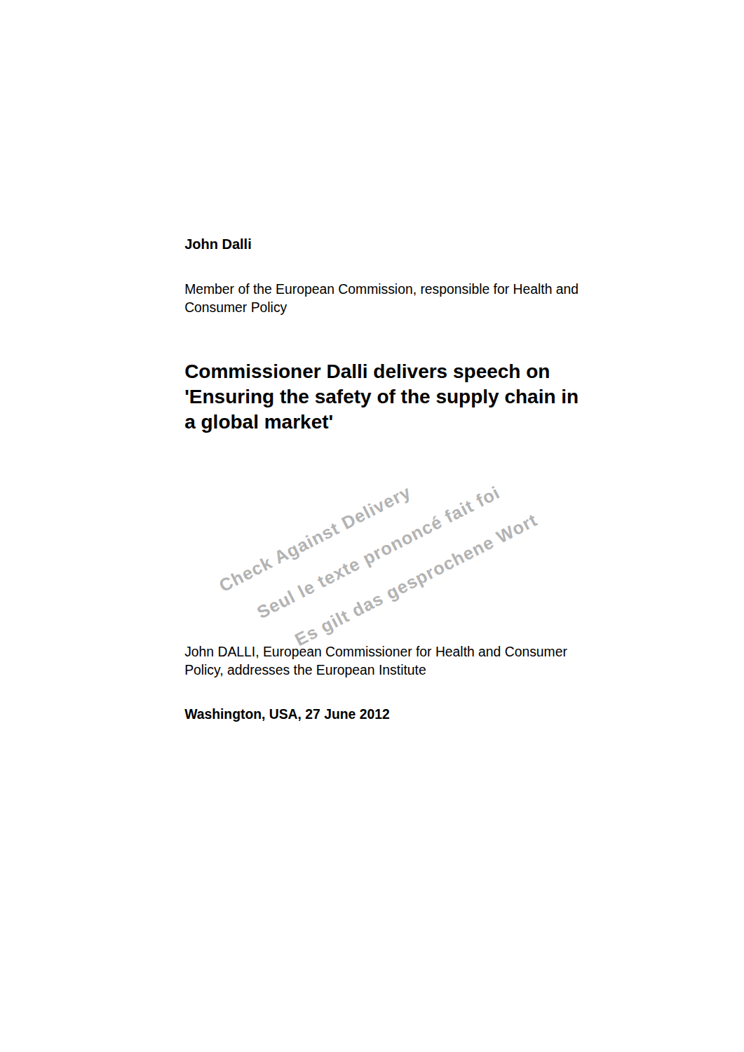John Dalli
Member of the European Commission, responsible for Health and Consumer Policy
Commissioner Dalli delivers speech on 'Ensuring the safety of the supply chain in a global market'
Check Against Delivery Seul le texte prononcé fait foi Es gilt das gesprochene Wort
John DALLI, European Commissioner for Health and Consumer Policy, addresses the European Institute
Washington, USA, 27 June 2012